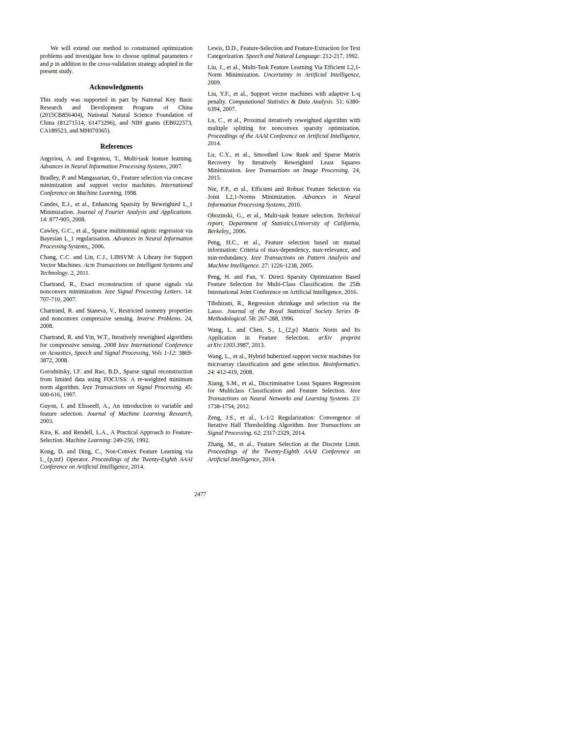We will extend our method to constrained optimization problems and investigate how to choose optimal parameters r and p in addition to the cross-validation strategy adopted in the present study.
Acknowledgments
This study was supported in part by National Key Basic Research and Development Program of China (2015CB856404), National Natural Science Foundation of China (81271514, 61473296), and NIH grants (EB022573, CA189523, and MH070365).
References
Argyriou, A. and Evgeniou, T., Multi-task feature learning. Advances in Neural Information Processing Systems, 2007.
Bradley, P. and Mangasarian, O., Feature selection via concave minimization and support vector machines. International Conference on Machine Learning, 1998.
Candes, E.J., et al., Enhancing Sparsity by Reweighted L_1 Minimization. Journal of Fourier Analysis and Applications. 14: 877-905, 2008.
Cawley, G.C., et al., Sparse multinomial ogistic regression via Bayesian L_1 regularisation. Advances in Neural Information Processing Systems,, 2006.
Chang, C.C. and Lin, C.J., LIBSVM: A Library for Support Vector Machines. Acm Transactions on Intelligent Systems and Technology. 2, 2011.
Chartrand, R., Exact reconstruction of sparse signals via nonconvex minimization. Ieee Signal Processing Letters. 14: 707-710, 2007.
Chartrand, R. and Staneva, V., Restricted isometry properties and nonconvex compressive sensing. Inverse Problems. 24, 2008.
Chartrand, R. and Yin, W.T., Iteratively reweighted algorithms for compressive sensing. 2008 Ieee International Conference on Acoustics, Speech and Signal Processing, Vols 1-12: 3869-3872, 2008.
Gorodnitsky, I.F. and Rao, B.D., Sparse signal reconstruction from limited data using FOCUSS: A re-weighted minimum norm algorithm. Ieee Transactions on Signal Processing. 45: 600-616, 1997.
Guyon, I. and Elisseeff, A., An introduction to variable and feature selection. Journal of Machine Learning Research, 2003.
Kira, K. and Rendell, L.A., A Practical Approach to Feature-Selection. Machine Learning: 249-256, 1992.
Kong, D. and Ding, C., Non-Convex Feature Learning via L_{p,inf} Operator. Proceedings of the Twenty-Eighth AAAI Conference on Artificial Intelligence, 2014.
Lewis, D.D., Feature-Selection and Feature-Extraction for Text Categorization. Speech and Natural Language: 212-217, 1992.
Liu, J., et al., Multi-Task Feature Learning Via Efficient L2,1-Norm Minimization. Uncertainty in Artificial Intelligence, 2009.
Liu, Y.F., et al., Support vector machines with adaptive L-q penalty. Computational Statistics & Data Analysis. 51: 6380-6394, 2007.
Lu, C., et al., Proximal iteratively reweighted algorithm with multiple splitting for nonconvex sparsity optimization. Proceedings of the AAAI Conference on Artificial Intelligence, 2014.
Lu, C.Y., et al., Smoothed Low Rank and Sparse Matrix Recovery by Iteratively Reweighted Least Squares Minimization. Ieee Transactions on Image Processing. 24, 2015.
Nie, F.P., et al., Efficient and Robust Feature Selection via Joint L2,1-Norms Minimization. Advances in Neural Information Processing Systems, 2010.
Obozinski, G., et al., Multi-task feature selection. Technical report, Department of Statistics,University of California, Berkeley,, 2006.
Peng, H.C., et al., Feature selection based on mutual information: Criteria of max-dependency, max-relevance, and min-redundancy. Ieee Transactions on Pattern Analysis and Machine Intelligence. 27: 1226-1238, 2005.
Peng, H. and Fan, Y. Direct Sparsity Optimization Based Feature Selection for Multi-Class Classification. the 25th International Joint Conference on Artificial Intelligence, 2016.
Tibshirani, R., Regression shrinkage and selection via the Lasso. Journal of the Royal Statistical Society Series B-Methodological. 58: 267-288, 1996.
Wang, L. and Chen, S., L_{2,p} Matrix Norm and Its Application in Feature Selection. arXiv preprint arXiv:1303.3987, 2013.
Wang, L., et al., Hybrid huberized support vector machines for microarray classification and gene selection. Bioinformatics. 24: 412-419, 2008.
Xiang, S.M., et al., Discriminative Least Squares Regression for Multiclass Classification and Feature Selection. Ieee Transactions on Neural Networks and Learning Systems. 23: 1738-1754, 2012.
Zeng, J.S., et al., L-1/2 Regularization: Convergence of Iterative Half Thresholding Algorithm. Ieee Transactions on Signal Processing. 62: 2317-2329, 2014.
Zhang, M., et al., Feature Selection at the Discrete Limit. Proceedings of the Twenty-Eighth AAAI Conference on Artificial Intelligence, 2014.
2477